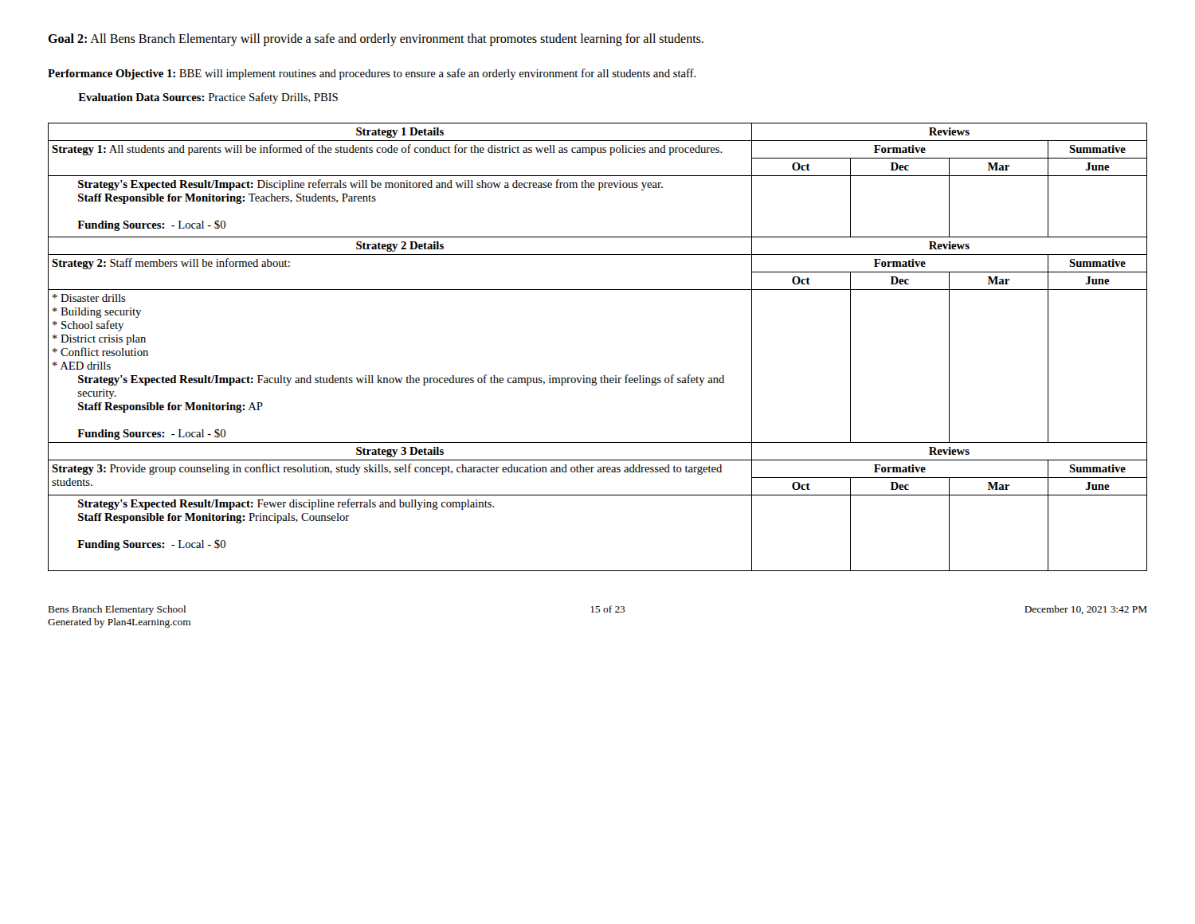Goal 2: All Bens Branch Elementary will provide a safe and orderly environment that promotes student learning for all students.
Performance Objective 1: BBE will implement routines and procedures to ensure a safe an orderly environment for all students and staff.
Evaluation Data Sources: Practice Safety Drills, PBIS
| Strategy 1 Details | Reviews |
| Strategy 1: All students and parents will be informed of the students code of conduct for the district as well as campus policies and procedures. | Formative | Summative |
| Oct | Dec | Mar | June |
| Strategy's Expected Result/Impact: Discipline referrals will be monitored and will show a decrease from the previous year. Staff Responsible for Monitoring: Teachers, Students, Parents Funding Sources: - Local - $0 | | | | |
| Strategy 2 Details | Reviews |
| Strategy 2: Staff members will be informed about: | Formative | Summative |
| Oct | Dec | Mar | June |
| * Disaster drills * Building security * School safety * District crisis plan * Conflict resolution * AED drills Strategy's Expected Result/Impact: Faculty and students will know the procedures of the campus, improving their feelings of safety and security. Staff Responsible for Monitoring: AP Funding Sources: - Local - $0 | | | | |
| Strategy 3 Details | Reviews |
| Strategy 3: Provide group counseling in conflict resolution, study skills, self concept, character education and other areas addressed to targeted students. | Formative | Summative |
| Oct | Dec | Mar | June |
| Strategy's Expected Result/Impact: Fewer discipline referrals and bullying complaints. Staff Responsible for Monitoring: Principals, Counselor Funding Sources: - Local - $0 | | | | |
Bens Branch Elementary School Generated by Plan4Learning.com
15 of 23
December 10, 2021 3:42 PM